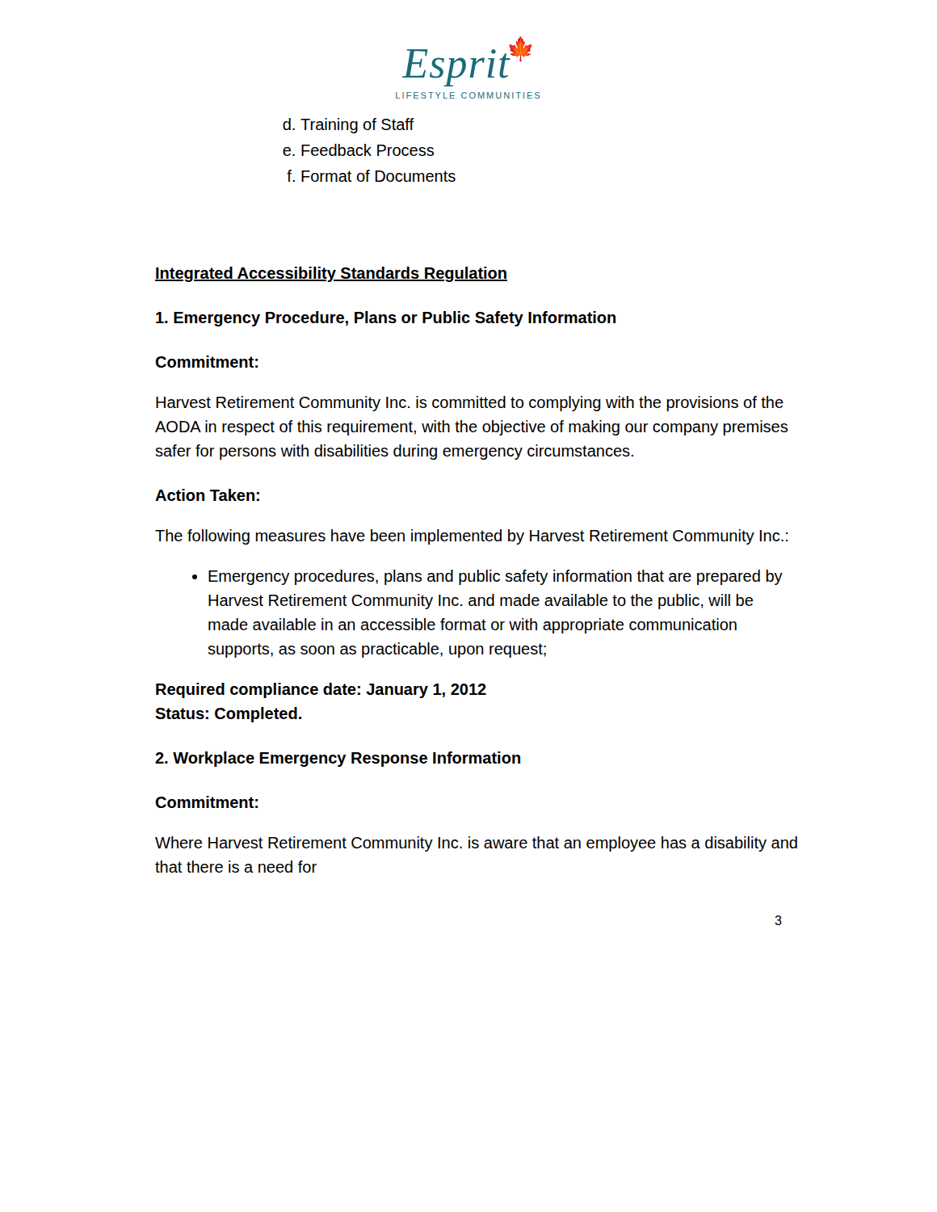Esprit🍁
LIFESTYLE COMMUNITIES
Training of Staff
Feedback Process
Format of Documents
Integrated Accessibility Standards Regulation
1. Emergency Procedure, Plans or Public Safety Information
Commitment:
Harvest Retirement Community Inc. is committed to complying with the provisions of the AODA in respect of this requirement, with the objective of making our company premises safer for persons with disabilities during emergency circumstances.
Action Taken:
The following measures have been implemented by Harvest Retirement Community Inc.:
Emergency procedures, plans and public safety information that are prepared by Harvest Retirement Community Inc. and made available to the public, will be made available in an accessible format or with appropriate communication supports, as soon as practicable, upon request;
Required compliance date: January 1, 2012
Status: Completed.
2. Workplace Emergency Response Information
Commitment:
Where Harvest Retirement Community Inc. is aware that an employee has a disability and that there is a need for
3